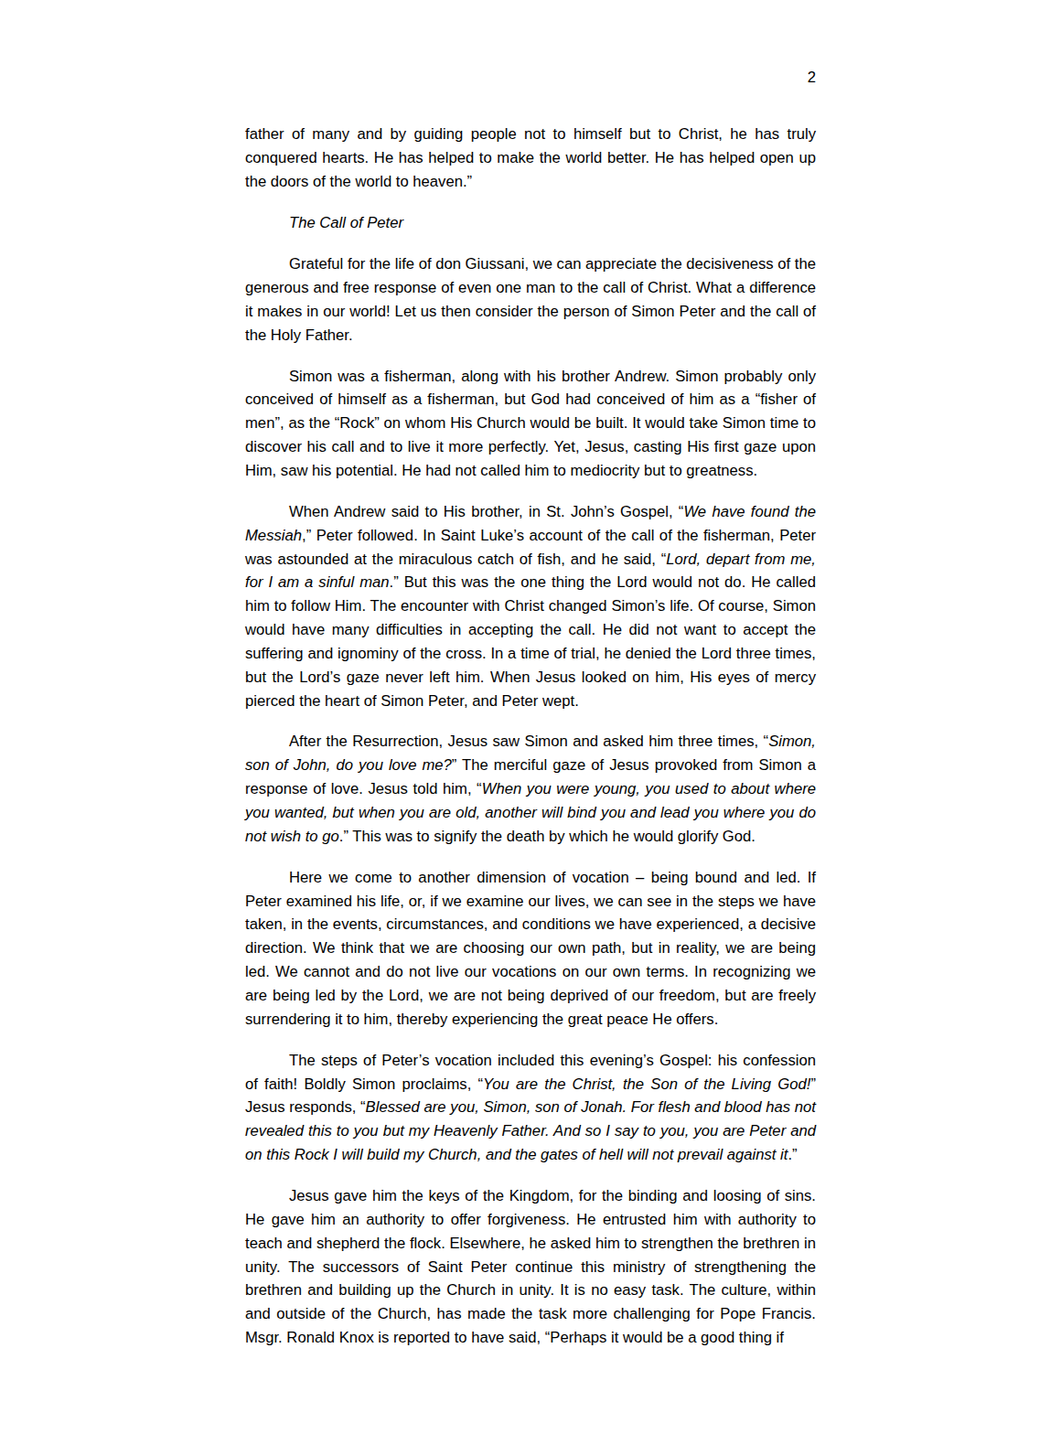2
father of many and by guiding people not to himself but to Christ, he has truly conquered hearts. He has helped to make the world better. He has helped open up the doors of the world to heaven.”
The Call of Peter
Grateful for the life of don Giussani, we can appreciate the decisiveness of the generous and free response of even one man to the call of Christ. What a difference it makes in our world! Let us then consider the person of Simon Peter and the call of the Holy Father.
Simon was a fisherman, along with his brother Andrew. Simon probably only conceived of himself as a fisherman, but God had conceived of him as a “fisher of men”, as the “Rock” on whom His Church would be built. It would take Simon time to discover his call and to live it more perfectly. Yet, Jesus, casting His first gaze upon Him, saw his potential. He had not called him to mediocrity but to greatness.
When Andrew said to His brother, in St. John’s Gospel, “We have found the Messiah,” Peter followed. In Saint Luke’s account of the call of the fisherman, Peter was astounded at the miraculous catch of fish, and he said, “Lord, depart from me, for I am a sinful man.” But this was the one thing the Lord would not do. He called him to follow Him. The encounter with Christ changed Simon’s life. Of course, Simon would have many difficulties in accepting the call. He did not want to accept the suffering and ignominy of the cross. In a time of trial, he denied the Lord three times, but the Lord’s gaze never left him. When Jesus looked on him, His eyes of mercy pierced the heart of Simon Peter, and Peter wept.
After the Resurrection, Jesus saw Simon and asked him three times, “Simon, son of John, do you love me?” The merciful gaze of Jesus provoked from Simon a response of love. Jesus told him, “When you were young, you used to about where you wanted, but when you are old, another will bind you and lead you where you do not wish to go.” This was to signify the death by which he would glorify God.
Here we come to another dimension of vocation – being bound and led. If Peter examined his life, or, if we examine our lives, we can see in the steps we have taken, in the events, circumstances, and conditions we have experienced, a decisive direction. We think that we are choosing our own path, but in reality, we are being led. We cannot and do not live our vocations on our own terms. In recognizing we are being led by the Lord, we are not being deprived of our freedom, but are freely surrendering it to him, thereby experiencing the great peace He offers.
The steps of Peter’s vocation included this evening’s Gospel: his confession of faith! Boldly Simon proclaims, “You are the Christ, the Son of the Living God!” Jesus responds, “Blessed are you, Simon, son of Jonah. For flesh and blood has not revealed this to you but my Heavenly Father. And so I say to you, you are Peter and on this Rock I will build my Church, and the gates of hell will not prevail against it.”
Jesus gave him the keys of the Kingdom, for the binding and loosing of sins. He gave him an authority to offer forgiveness. He entrusted him with authority to teach and shepherd the flock. Elsewhere, he asked him to strengthen the brethren in unity. The successors of Saint Peter continue this ministry of strengthening the brethren and building up the Church in unity. It is no easy task. The culture, within and outside of the Church, has made the task more challenging for Pope Francis. Msgr. Ronald Knox is reported to have said, “Perhaps it would be a good thing if